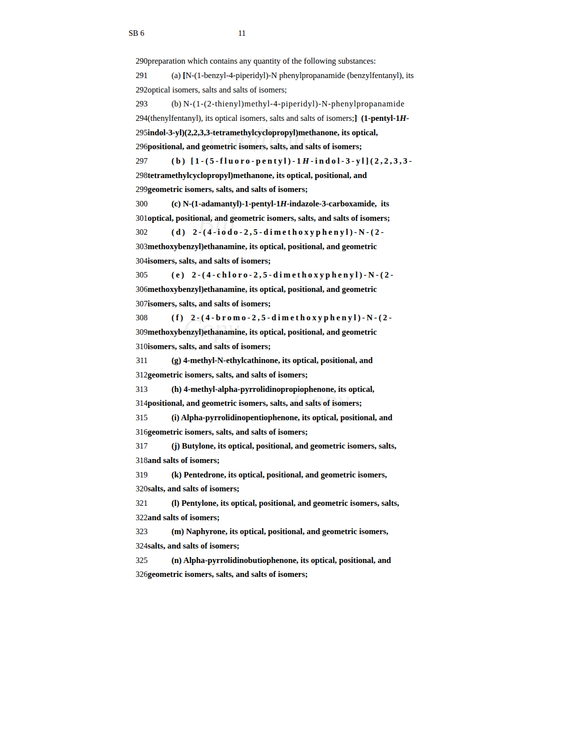Unofficial
Bill
Copy
Copy
SB 6
11
| 290 | preparation which contains any quantity of the following substances: |
| 291 | (a) [ N-(1-benzyl-4-piperidyl)-N phenylpropanamide (benzylfentanyl), its |
| 292 | optical isomers, salts and salts of isomers; |
| 293 | (b) N-(1-(2-thienyl)methyl-4-piperidyl)-N-phenylpropanamide |
| 294 | (thenylfentanyl), its optical isomers, salts and salts of isomers; ] (1-pentyl-1 H - |
| 295 | indol-3-yl)(2,2,3,3-tetramethylcyclopropyl)methanone, its optical, |
| 296 | positional, and geometric isomers, salts, and salts of isomers; |
| 297 | (b) [1-(5-fluoro-pentyl)-1 H -indol-3-yl](2,2,3,3- |
| 298 | tetramethylcyclopropyl)methanone, its optical, positional, and |
| 299 | geometric isomers, salts, and salts of isomers; |
| 300 | (c) N-(1-adamantyl)-1-pentyl-1 H -indazole-3-carboxamide, its |
| 301 | optical, positional, and geometric isomers, salts, and salts of isomers; |
| 302 | (d) 2-(4-iodo-2,5-dimethoxyphenyl)-N-(2- |
| 303 | methoxybenzyl)ethanamine, its optical, positional, and geometric |
| 304 | isomers, salts, and salts of isomers; |
| 305 | (e) 2-(4-chloro-2,5-dimethoxyphenyl)-N-(2- |
| 306 | methoxybenzyl)ethanamine, its optical, positional, and geometric |
| 307 | isomers, salts, and salts of isomers; |
| 308 | (f) 2-(4-bromo-2,5-dimethoxyphenyl)-N-(2- |
| 309 | methoxybenzyl)ethanamine, its optical, positional, and geometric |
| 310 | isomers, salts, and salts of isomers; |
| 311 | (g) 4-methyl-N-ethylcathinone, its optical, positional, and |
| 312 | geometric isomers, salts, and salts of isomers; |
| 313 | (h) 4-methyl-alpha-pyrrolidinopropiophenone, its optical, |
| 314 | positional, and geometric isomers, salts, and salts of isomers; |
| 315 | (i) Alpha-pyrrolidinopentiophenone, its optical, positional, and |
| 316 | geometric isomers, salts, and salts of isomers; |
| 317 | (j) Butylone, its optical, positional, and geometric isomers, salts, |
| 318 | and salts of isomers; |
| 319 | (k) Pentedrone, its optical, positional, and geometric isomers, |
| 320 | salts, and salts of isomers; |
| 321 | (l) Pentylone, its optical, positional, and geometric isomers, salts, |
| 322 | and salts of isomers; |
| 323 | (m) Naphyrone, its optical, positional, and geometric isomers, |
| 324 | salts, and salts of isomers; |
| 325 | (n) Alpha-pyrrolidinobutiophenone, its optical, positional, and |
| 326 | geometric isomers, salts, and salts of isomers; |